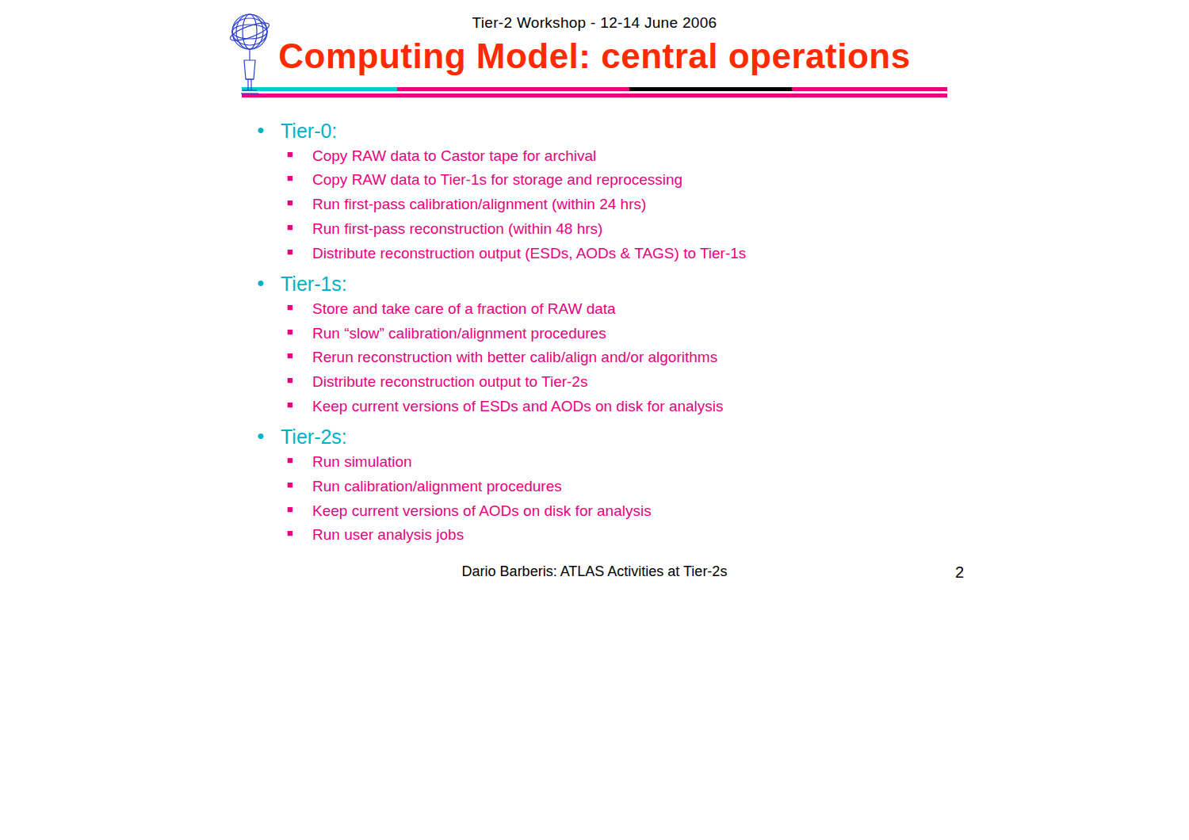Tier-2 Workshop - 12-14 June 2006
Computing Model: central operations
Tier-0:
Copy RAW data to Castor tape for archival
Copy RAW data to Tier-1s for storage and reprocessing
Run first-pass calibration/alignment (within 24 hrs)
Run first-pass reconstruction (within 48 hrs)
Distribute reconstruction output (ESDs, AODs & TAGS) to Tier-1s
Tier-1s:
Store and take care of a fraction of RAW data
Run “slow” calibration/alignment procedures
Rerun reconstruction with better calib/align and/or algorithms
Distribute reconstruction output to Tier-2s
Keep current versions of ESDs and AODs on disk for analysis
Tier-2s:
Run simulation
Run calibration/alignment procedures
Keep current versions of AODs on disk for analysis
Run user analysis jobs
Dario Barberis: ATLAS Activities at Tier-2s
2